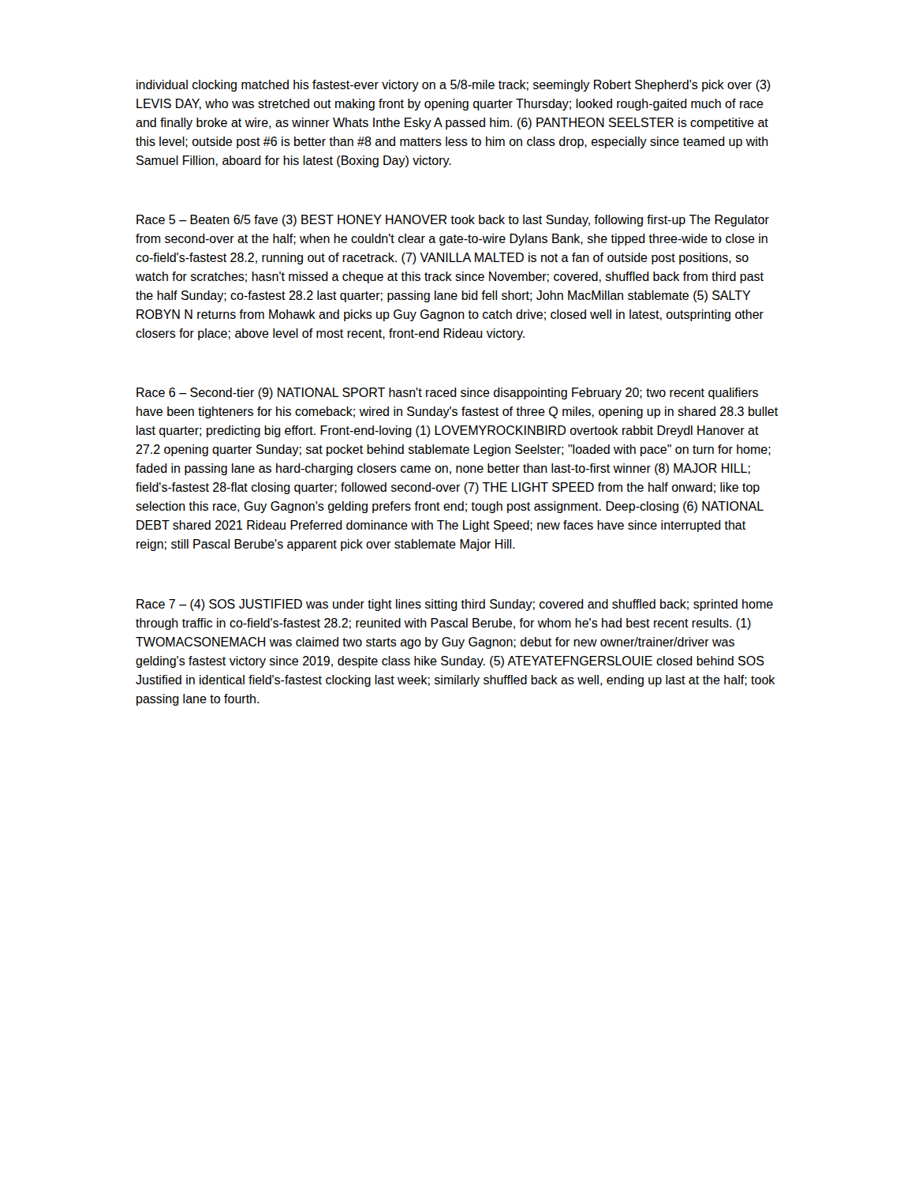individual clocking matched his fastest-ever victory on a 5/8-mile track; seemingly Robert Shepherd's pick over (3) LEVIS DAY, who was stretched out making front by opening quarter Thursday; looked rough-gaited much of race and finally broke at wire, as winner Whats Inthe Esky A passed him. (6) PANTHEON SEELSTER is competitive at this level; outside post #6 is better than #8 and matters less to him on class drop, especially since teamed up with Samuel Fillion, aboard for his latest (Boxing Day) victory.
Race 5 – Beaten 6/5 fave (3) BEST HONEY HANOVER took back to last Sunday, following first-up The Regulator from second-over at the half; when he couldn't clear a gate-to-wire Dylans Bank, she tipped three-wide to close in co-field's-fastest 28.2, running out of racetrack. (7) VANILLA MALTED is not a fan of outside post positions, so watch for scratches; hasn't missed a cheque at this track since November; covered, shuffled back from third past the half Sunday; co-fastest 28.2 last quarter; passing lane bid fell short; John MacMillan stablemate (5) SALTY ROBYN N returns from Mohawk and picks up Guy Gagnon to catch drive; closed well in latest, outsprinting other closers for place; above level of most recent, front-end Rideau victory.
Race 6 – Second-tier (9) NATIONAL SPORT hasn't raced since disappointing February 20; two recent qualifiers have been tighteners for his comeback; wired in Sunday's fastest of three Q miles, opening up in shared 28.3 bullet last quarter; predicting big effort. Front-end-loving (1) LOVEMYROCKINBIRD overtook rabbit Dreydl Hanover at 27.2 opening quarter Sunday; sat pocket behind stablemate Legion Seelster; "loaded with pace" on turn for home; faded in passing lane as hard-charging closers came on, none better than last-to-first winner (8) MAJOR HILL; field's-fastest 28-flat closing quarter; followed second-over (7) THE LIGHT SPEED from the half onward; like top selection this race, Guy Gagnon's gelding prefers front end; tough post assignment. Deep-closing (6) NATIONAL DEBT shared 2021 Rideau Preferred dominance with The Light Speed; new faces have since interrupted that reign; still Pascal Berube's apparent pick over stablemate Major Hill.
Race 7 – (4) SOS JUSTIFIED was under tight lines sitting third Sunday; covered and shuffled back; sprinted home through traffic in co-field's-fastest 28.2; reunited with Pascal Berube, for whom he's had best recent results. (1) TWOMACSONEMACH was claimed two starts ago by Guy Gagnon; debut for new owner/trainer/driver was gelding's fastest victory since 2019, despite class hike Sunday. (5) ATEYATEFNGERSLOUIE closed behind SOS Justified in identical field's-fastest clocking last week; similarly shuffled back as well, ending up last at the half; took passing lane to fourth.